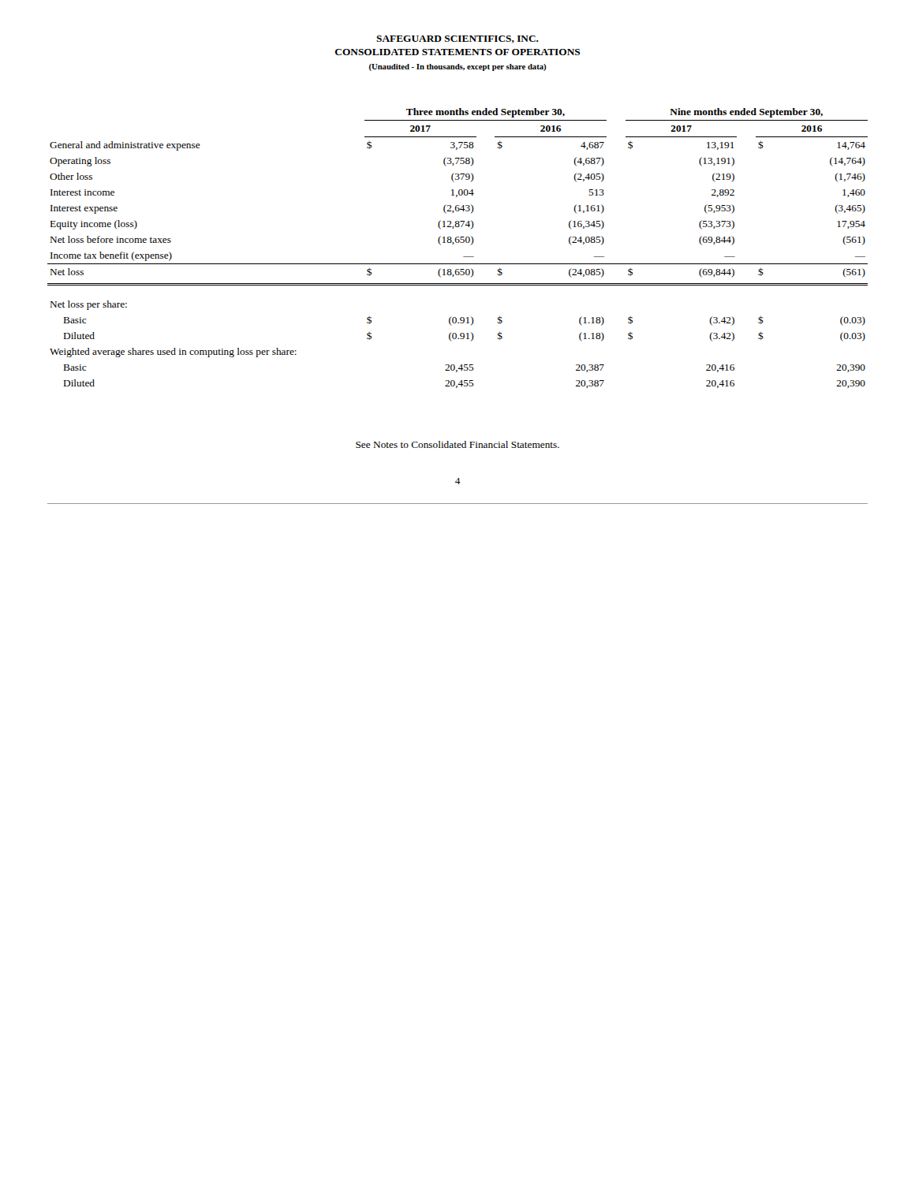SAFEGUARD SCIENTIFICS, INC.
CONSOLIDATED STATEMENTS OF OPERATIONS
(Unaudited - In thousands, except per share data)
| | Three months ended September 30, | | Nine months ended September 30, |
| | 2017 | | 2016 | | 2017 | | 2016 |
| General and administrative expense | $ | 3,758 | | $ | 4,687 | | $ | 13,191 | | $ | 14,764 |
| Operating loss | | (3,758) | | | (4,687) | | | (13,191) | | | (14,764) |
| Other loss | | (379) | | | (2,405) | | | (219) | | | (1,746) |
| Interest income | | 1,004 | | | 513 | | | 2,892 | | | 1,460 |
| Interest expense | | (2,643) | | | (1,161) | | | (5,953) | | | (3,465) |
| Equity income (loss) | | (12,874) | | | (16,345) | | | (53,373) | | | 17,954 |
| Net loss before income taxes | | (18,650) | | | (24,085) | | | (69,844) | | | (561) |
| Income tax benefit (expense) | | — | | | — | | | — | | | — |
| Net loss | $ | (18,650) | | $ | (24,085) | | $ | (69,844) | | $ | (561) |
| Net loss per share: | |
| Basic | $ | (0.91) | | $ | (1.18) | | $ | (3.42) | | $ | (0.03) |
| Diluted | $ | (0.91) | | $ | (1.18) | | $ | (3.42) | | $ | (0.03) |
| Weighted average shares used in computing loss per share: | |
| Basic | | 20,455 | | | 20,387 | | | 20,416 | | | 20,390 |
| Diluted | | 20,455 | | | 20,387 | | | 20,416 | | | 20,390 |
See Notes to Consolidated Financial Statements.
4